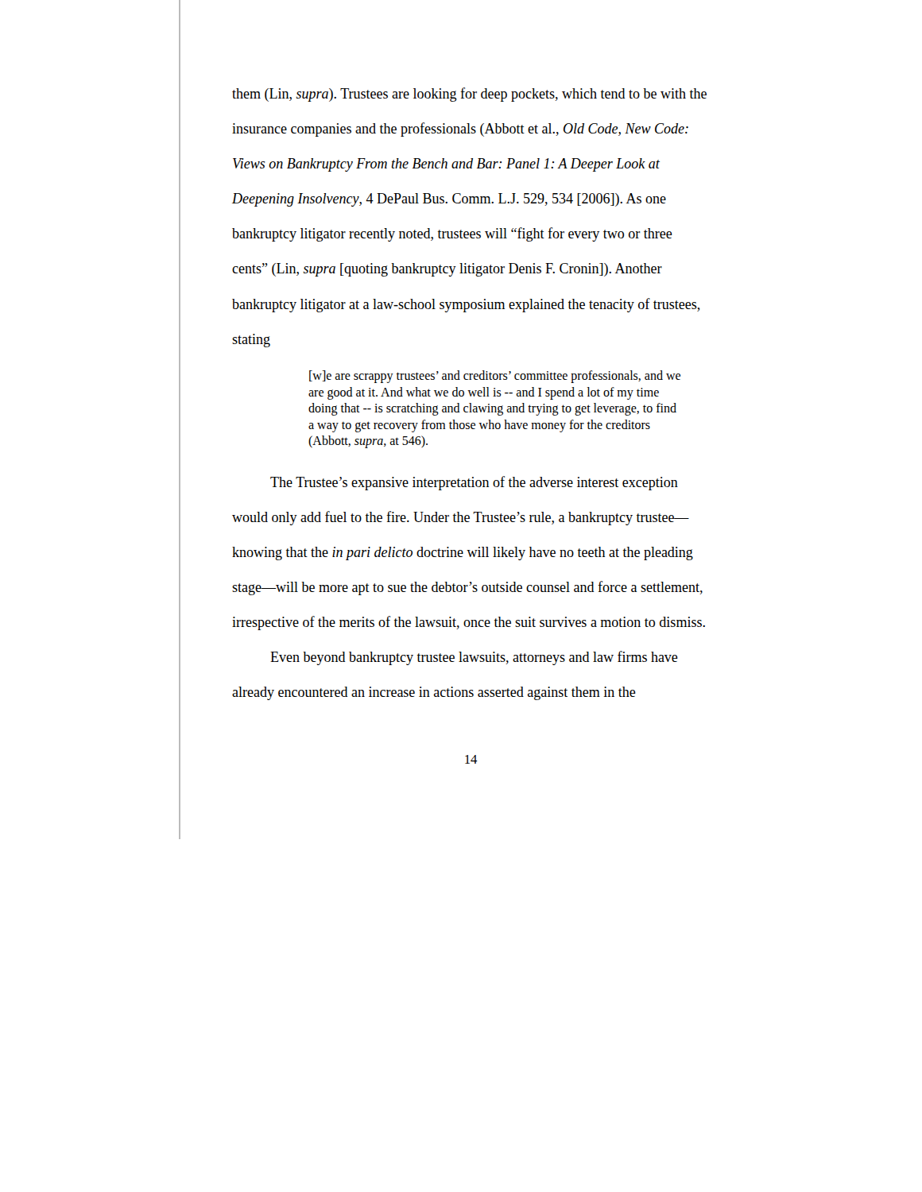them (Lin, supra). Trustees are looking for deep pockets, which tend to be with the insurance companies and the professionals (Abbott et al., Old Code, New Code: Views on Bankruptcy From the Bench and Bar: Panel 1: A Deeper Look at Deepening Insolvency, 4 DePaul Bus. Comm. L.J. 529, 534 [2006]). As one bankruptcy litigator recently noted, trustees will “fight for every two or three cents” (Lin, supra [quoting bankruptcy litigator Denis F. Cronin]). Another bankruptcy litigator at a law-school symposium explained the tenacity of trustees, stating
[w]e are scrappy trustees’ and creditors’ committee professionals, and we are good at it. And what we do well is -- and I spend a lot of my time doing that -- is scratching and clawing and trying to get leverage, to find a way to get recovery from those who have money for the creditors (Abbott, supra, at 546).
The Trustee’s expansive interpretation of the adverse interest exception would only add fuel to the fire. Under the Trustee’s rule, a bankruptcy trustee—knowing that the in pari delicto doctrine will likely have no teeth at the pleading stage—will be more apt to sue the debtor’s outside counsel and force a settlement, irrespective of the merits of the lawsuit, once the suit survives a motion to dismiss.
Even beyond bankruptcy trustee lawsuits, attorneys and law firms have already encountered an increase in actions asserted against them in the
14